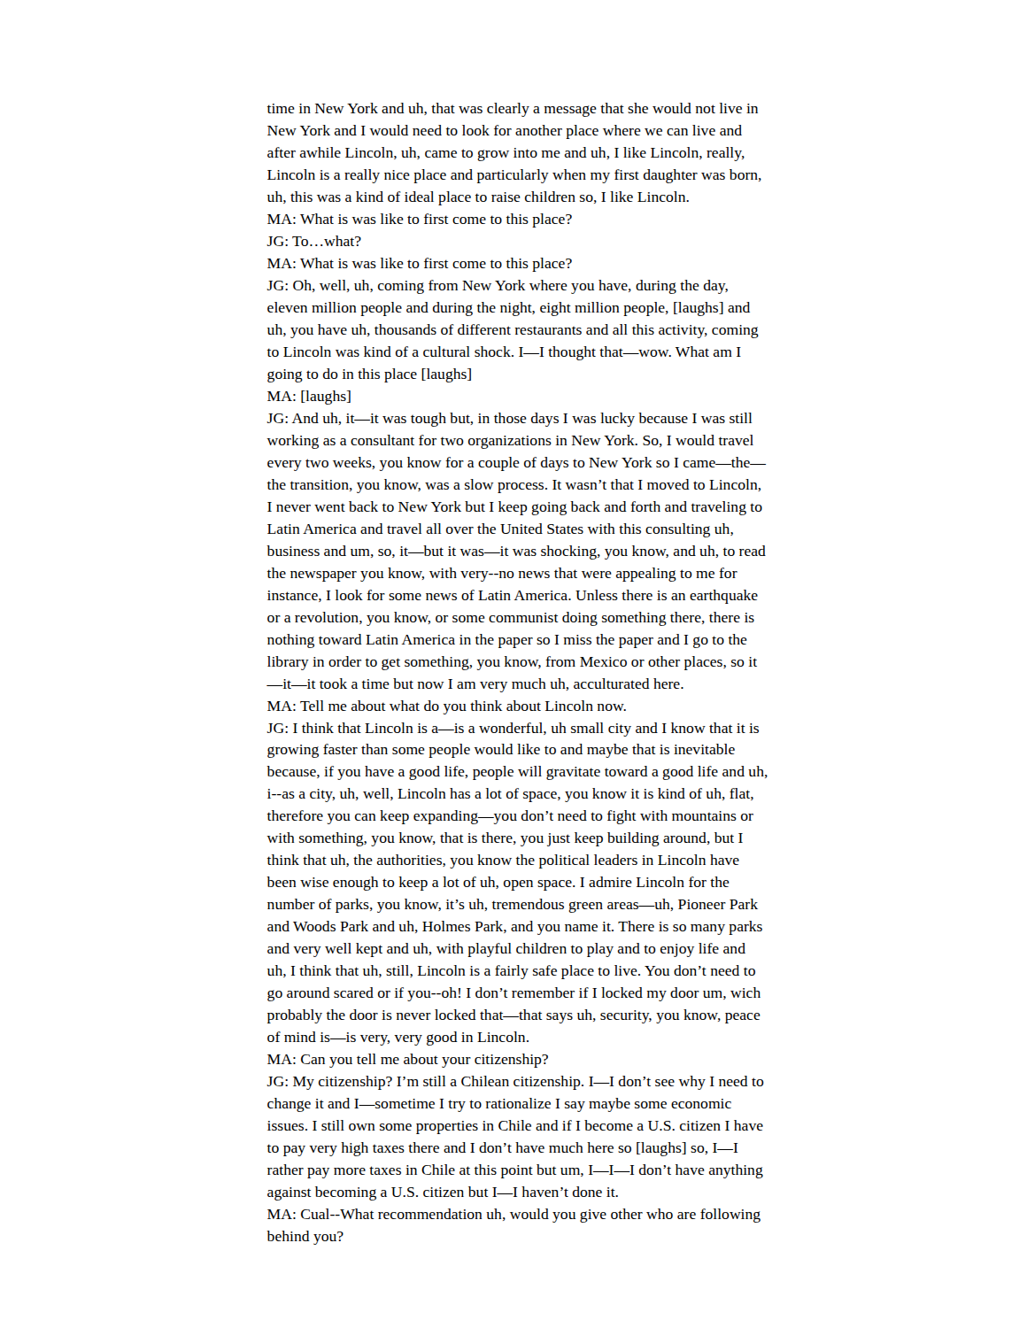time in New York and uh, that was clearly a message that she would not live in New York and I would need to look for another place where we can live and after awhile Lincoln, uh, came to grow into me and uh, I like Lincoln, really, Lincoln is a really nice place and particularly when my first daughter was born, uh, this was a kind of ideal place to raise children so, I like Lincoln.
MA: What is was like to first come to this place?
JG: To…what?
MA: What is was like to first come to this place?
JG: Oh, well, uh, coming from New York where you have, during the day, eleven million people and during the night, eight million people, [laughs] and uh, you have uh, thousands of different restaurants and all this activity, coming to Lincoln was kind of a cultural shock. I—I thought that—wow. What am I going to do in this place [laughs]
MA: [laughs]
JG: And uh, it—it was tough but, in those days I was lucky because I was still working as a consultant for two organizations in New York. So, I would travel every two weeks, you know for a couple of days to New York so I came—the—the transition, you know, was a slow process. It wasn’t that I moved to Lincoln, I never went back to New York but I keep going back and forth and traveling to Latin America and travel all over the United States with this consulting uh, business and um, so, it—but it was—it was shocking, you know, and uh, to read the newspaper you know, with very--no news that were appealing to me for instance, I look for some news of Latin America. Unless there is an earthquake or a revolution, you know, or some communist doing something there, there is nothing toward Latin America in the paper so I miss the paper and I go to the library in order to get something, you know, from Mexico or other places, so it—it—it took a time but now I am very much uh, acculturated here.
MA: Tell me about what do you think about Lincoln now.
JG: I think that Lincoln is a—is a wonderful, uh small city and I know that it is growing faster than some people would like to and maybe that is inevitable because, if you have a good life, people will gravitate toward a good life and uh, i--as a city, uh, well, Lincoln has a lot of space, you know it is kind of uh, flat, therefore you can keep expanding—you don’t need to fight with mountains or with something, you know, that is there, you just keep building around, but I think that uh, the authorities, you know the political leaders in Lincoln have been wise enough to keep a lot of uh, open space. I admire Lincoln for the number of parks, you know, it’s uh, tremendous green areas—uh, Pioneer Park and Woods Park and uh, Holmes Park, and you name it. There is so many parks and very well kept and uh, with playful children to play and to enjoy life and uh, I think that uh, still, Lincoln is a fairly safe place to live. You don’t need to go around scared or if you--oh! I don’t remember if I locked my door um, wich probably the door is never locked that—that says uh, security, you know, peace of mind is—is very, very good in Lincoln.
MA: Can you tell me about your citizenship?
JG: My citizenship? I’m still a Chilean citizenship. I—I don’t see why I need to change it and I—sometime I try to rationalize I say maybe some economic issues. I still own some properties in Chile and if I become a U.S. citizen I have to pay very high taxes there and I don’t have much here so [laughs] so, I—I rather pay more taxes in Chile at this point but um, I—I—I don’t have anything against becoming a U.S. citizen but I—I haven’t done it.
MA: Cual--What recommendation uh, would you give other who are following behind you?